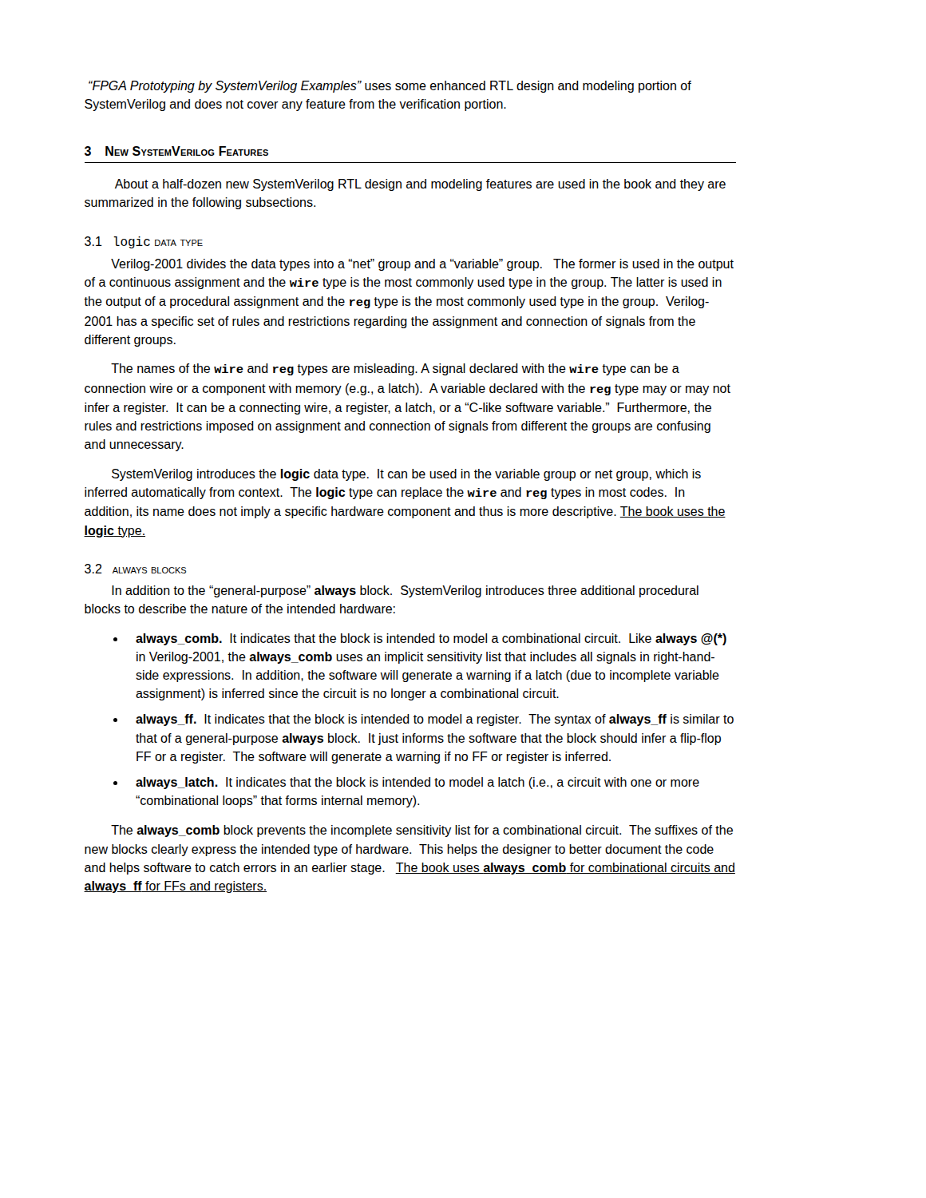“FPGA Prototyping by SystemVerilog Examples” uses some enhanced RTL design and modeling portion of SystemVerilog and does not cover any feature from the verification portion.
3 New SystemVerilog Features
About a half-dozen new SystemVerilog RTL design and modeling features are used in the book and they are summarized in the following subsections.
3.1 logic data type
Verilog-2001 divides the data types into a “net” group and a “variable” group. The former is used in the output of a continuous assignment and the wire type is the most commonly used type in the group. The latter is used in the output of a procedural assignment and the reg type is the most commonly used type in the group. Verilog-2001 has a specific set of rules and restrictions regarding the assignment and connection of signals from the different groups.
The names of the wire and reg types are misleading. A signal declared with the wire type can be a connection wire or a component with memory (e.g., a latch). A variable declared with the reg type may or may not infer a register. It can be a connecting wire, a register, a latch, or a “C-like software variable.” Furthermore, the rules and restrictions imposed on assignment and connection of signals from different the groups are confusing and unnecessary.
SystemVerilog introduces the logic data type. It can be used in the variable group or net group, which is inferred automatically from context. The logic type can replace the wire and reg types in most codes. In addition, its name does not imply a specific hardware component and thus is more descriptive. The book uses the logic type.
3.2 always blocks
In addition to the “general-purpose” always block. SystemVerilog introduces three additional procedural blocks to describe the nature of the intended hardware:
always_comb. It indicates that the block is intended to model a combinational circuit. Like always @(*) in Verilog-2001, the always_comb uses an implicit sensitivity list that includes all signals in right-hand-side expressions. In addition, the software will generate a warning if a latch (due to incomplete variable assignment) is inferred since the circuit is no longer a combinational circuit.
always_ff. It indicates that the block is intended to model a register. The syntax of always_ff is similar to that of a general-purpose always block. It just informs the software that the block should infer a flip-flop FF or a register. The software will generate a warning if no FF or register is inferred.
always_latch. It indicates that the block is intended to model a latch (i.e., a circuit with one or more “combinational loops” that forms internal memory).
The always_comb block prevents the incomplete sensitivity list for a combinational circuit. The suffixes of the new blocks clearly express the intended type of hardware. This helps the designer to better document the code and helps software to catch errors in an earlier stage. The book uses always_comb for combinational circuits and always_ff for FFs and registers.